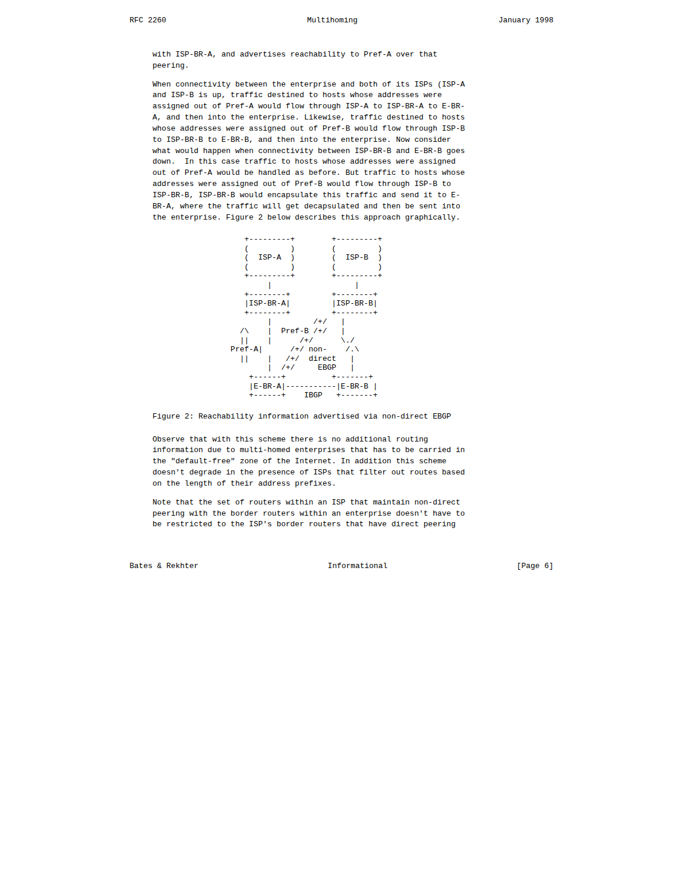RFC 2260 Multihoming January 1998
with ISP-BR-A, and advertises reachability to Pref-A over that peering.
When connectivity between the enterprise and both of its ISPs (ISP-A and ISP-B is up, traffic destined to hosts whose addresses were assigned out of Pref-A would flow through ISP-A to ISP-BR-A to E-BR- A, and then into the enterprise. Likewise, traffic destined to hosts whose addresses were assigned out of Pref-B would flow through ISP-B to ISP-BR-B to E-BR-B, and then into the enterprise. Now consider what would happen when connectivity between ISP-BR-B and E-BR-B goes down. In this case traffic to hosts whose addresses were assigned out of Pref-A would be handled as before. But traffic to hosts whose addresses were assigned out of Pref-B would flow through ISP-B to ISP-BR-B, ISP-BR-B would encapsulate this traffic and send it to E- BR-A, where the traffic will get decapsulated and then be sent into the enterprise. Figure 2 below describes this approach graphically.
                    +---------+        +---------+
                    (         )        (         )
                    (  ISP-A  )        (  ISP-B  )
                    (         )        (         )
                    +---------+        +---------+
                         |                  |
                    +--------+         +--------+
                    |ISP-BR-A|         |ISP-BR-B|
                    +--------+         +--------+
                         |         /+/   |
                   /\    |  Pref-B /+/   |
                   ||    |      /+/      \./
                 Pref-A|      /+/ non-    /.\
                   ||    |   /+/  direct   |
                         |  /+/     EBGP   |
                     +------+          +-------+
                     |E-BR-A|-----------|E-BR-B |
                     +------+    IBGP   +-------+
Figure 2: Reachability information advertised via non-direct EBGP
Observe that with this scheme there is no additional routing information due to multi-homed enterprises that has to be carried in the "default-free" zone of the Internet. In addition this scheme doesn't degrade in the presence of ISPs that filter out routes based on the length of their address prefixes.
Note that the set of routers within an ISP that maintain non-direct peering with the border routers within an enterprise doesn't have to be restricted to the ISP's border routers that have direct peering
Bates & Rekhter Informational [Page 6]